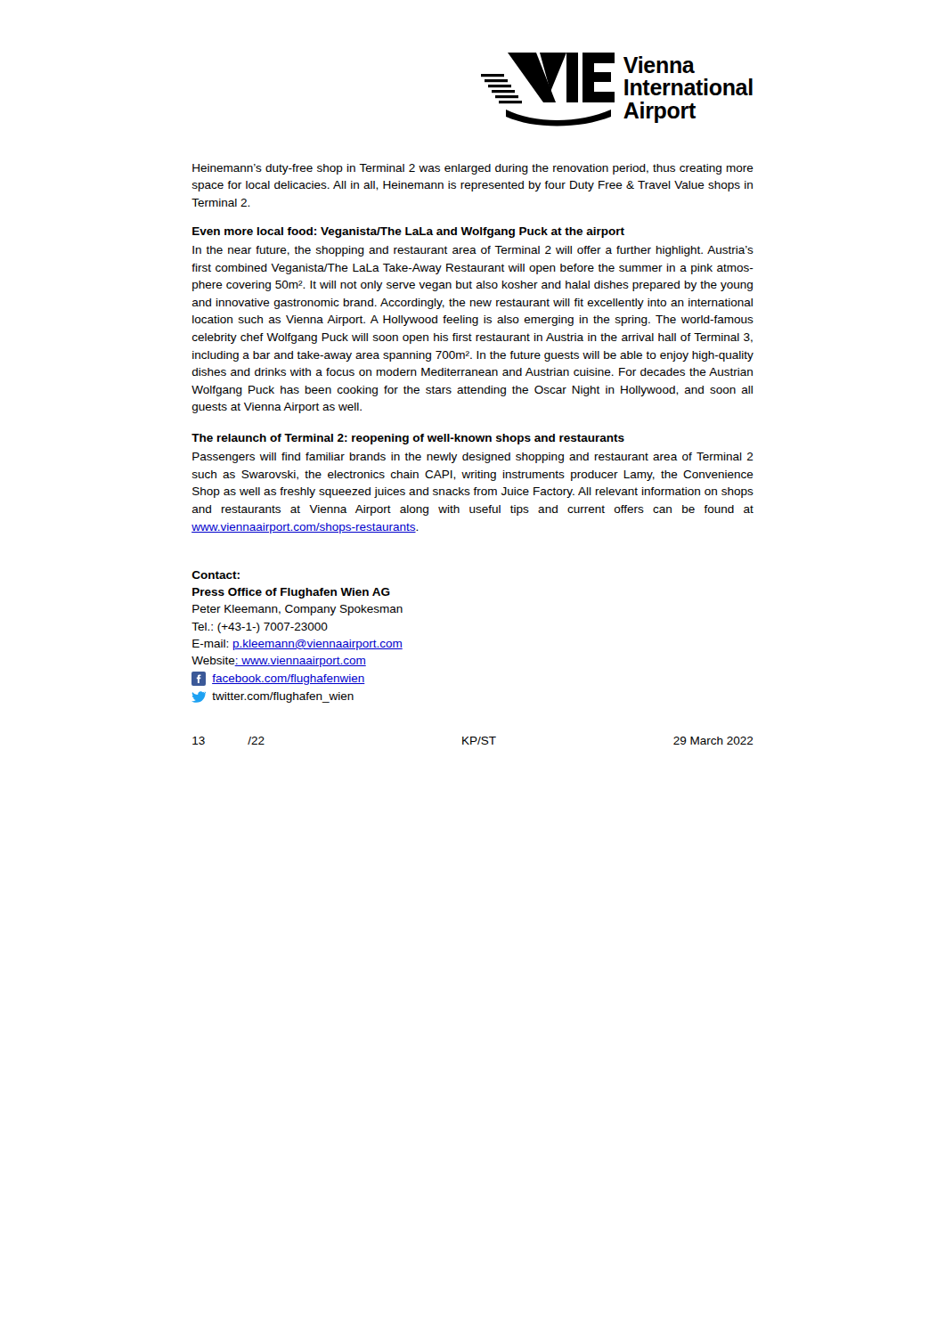Vienna
International
Airport
Heinemann’s duty-free shop in Terminal 2 was enlarged during the renovation period, thus creating more space for local delicacies. All in all, Heinemann is represented by four Duty Free & Travel Value shops in Terminal 2.
Even more local food: Veganista/The LaLa and Wolfgang Puck at the airport
In the near future, the shopping and restaurant area of Terminal 2 will offer a further highlight. Austria’s first combined Veganista/The LaLa Take-Away Restaurant will open before the summer in a pink atmosphere covering 50m². It will not only serve vegan but also kosher and halal dishes prepared by the young and innovative gastronomic brand. Accordingly, the new restaurant will fit excellently into an international location such as Vienna Airport. A Hollywood feeling is also emerging in the spring. The world-famous celebrity chef Wolfgang Puck will soon open his first restaurant in Austria in the arrival hall of Terminal 3, including a bar and take-away area spanning 700m². In the future guests will be able to enjoy high-quality dishes and drinks with a focus on modern Mediterranean and Austrian cuisine. For decades the Austrian Wolfgang Puck has been cooking for the stars attending the Oscar Night in Hollywood, and soon all guests at Vienna Airport as well.
The relaunch of Terminal 2: reopening of well-known shops and restaurants
Passengers will find familiar brands in the newly designed shopping and restaurant area of Terminal 2 such as Swarovski, the electronics chain CAPI, writing instruments producer Lamy, the Convenience Shop as well as freshly squeezed juices and snacks from Juice Factory. All relevant information on shops and restaurants at Vienna Airport along with useful tips and current offers can be found at www.viennaairport.com/shops-restaurants.
Contact:
Press Office of Flughafen Wien AG
Peter Kleemann, Company Spokesman
Tel.: (+43-1-) 7007-23000
E-mail: p.kleemann@viennaairport.com
Website: www.viennaairport.com
facebook.com/flughafenwien
twitter.com/flughafen_wien
13
/22
KP/ST
29 March 2022